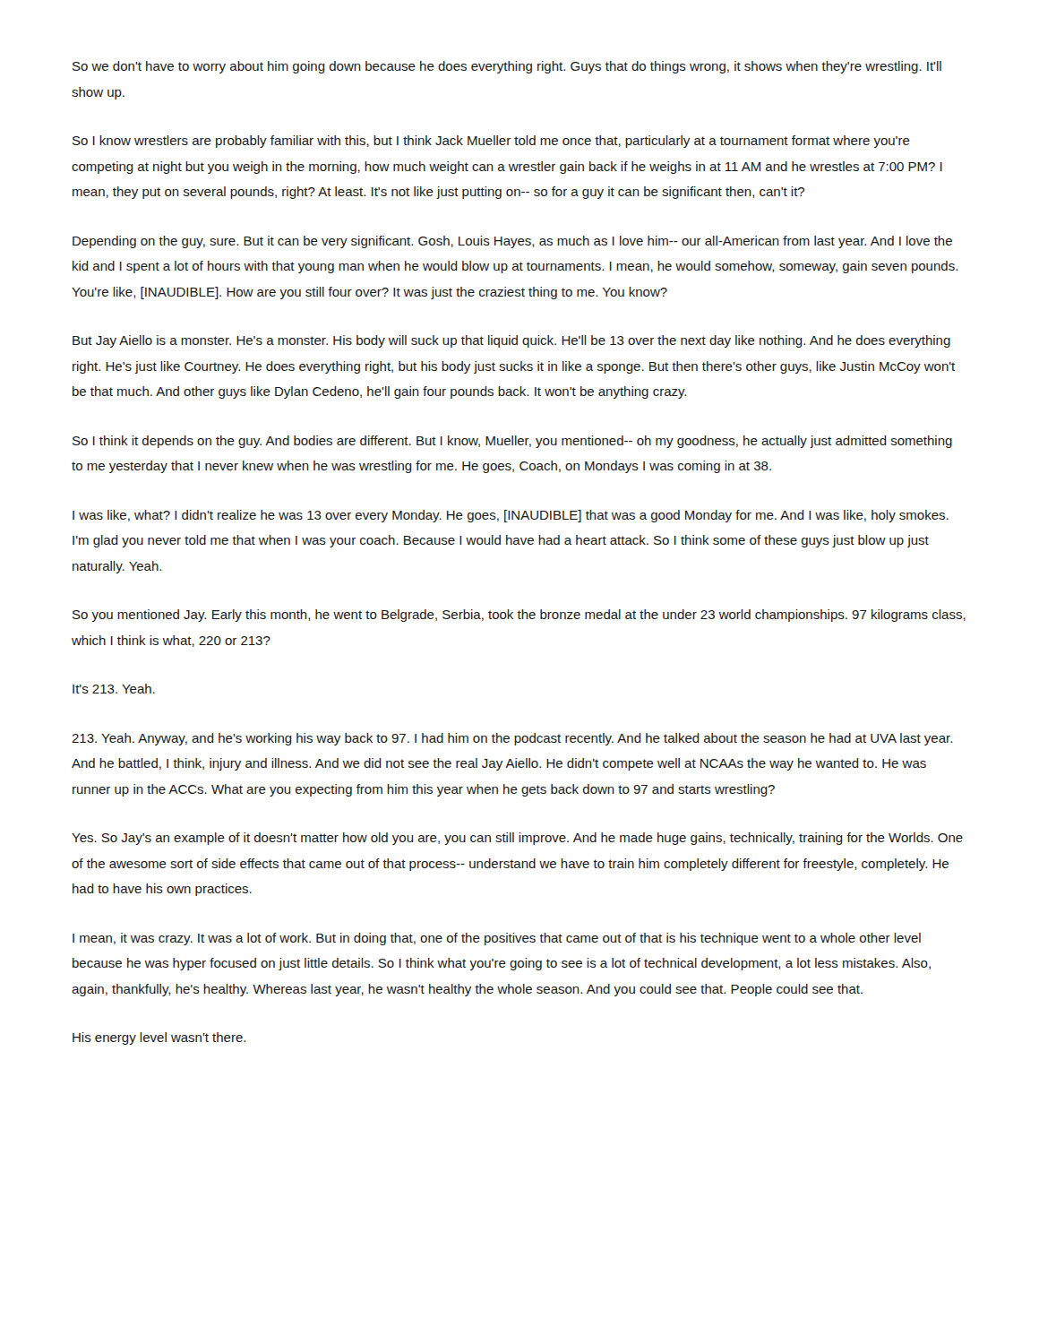So we don't have to worry about him going down because he does everything right. Guys that do things wrong, it shows when they're wrestling. It'll show up.
So I know wrestlers are probably familiar with this, but I think Jack Mueller told me once that, particularly at a tournament format where you're competing at night but you weigh in the morning, how much weight can a wrestler gain back if he weighs in at 11 AM and he wrestles at 7:00 PM? I mean, they put on several pounds, right? At least. It's not like just putting on-- so for a guy it can be significant then, can't it?
Depending on the guy, sure. But it can be very significant. Gosh, Louis Hayes, as much as I love him-- our all-American from last year. And I love the kid and I spent a lot of hours with that young man when he would blow up at tournaments. I mean, he would somehow, someway, gain seven pounds. You're like, [INAUDIBLE]. How are you still four over? It was just the craziest thing to me. You know?
But Jay Aiello is a monster. He's a monster. His body will suck up that liquid quick. He'll be 13 over the next day like nothing. And he does everything right. He's just like Courtney. He does everything right, but his body just sucks it in like a sponge. But then there's other guys, like Justin McCoy won't be that much. And other guys like Dylan Cedeno, he'll gain four pounds back. It won't be anything crazy.
So I think it depends on the guy. And bodies are different. But I know, Mueller, you mentioned-- oh my goodness, he actually just admitted something to me yesterday that I never knew when he was wrestling for me. He goes, Coach, on Mondays I was coming in at 38.
I was like, what? I didn't realize he was 13 over every Monday. He goes, [INAUDIBLE] that was a good Monday for me. And I was like, holy smokes. I'm glad you never told me that when I was your coach. Because I would have had a heart attack. So I think some of these guys just blow up just naturally. Yeah.
So you mentioned Jay. Early this month, he went to Belgrade, Serbia, took the bronze medal at the under 23 world championships. 97 kilograms class, which I think is what, 220 or 213?
It's 213. Yeah.
213. Yeah. Anyway, and he's working his way back to 97. I had him on the podcast recently. And he talked about the season he had at UVA last year. And he battled, I think, injury and illness. And we did not see the real Jay Aiello. He didn't compete well at NCAAs the way he wanted to. He was runner up in the ACCs. What are you expecting from him this year when he gets back down to 97 and starts wrestling?
Yes. So Jay's an example of it doesn't matter how old you are, you can still improve. And he made huge gains, technically, training for the Worlds. One of the awesome sort of side effects that came out of that process-- understand we have to train him completely different for freestyle, completely. He had to have his own practices.
I mean, it was crazy. It was a lot of work. But in doing that, one of the positives that came out of that is his technique went to a whole other level because he was hyper focused on just little details. So I think what you're going to see is a lot of technical development, a lot less mistakes. Also, again, thankfully, he's healthy. Whereas last year, he wasn't healthy the whole season. And you could see that. People could see that.
His energy level wasn't there.